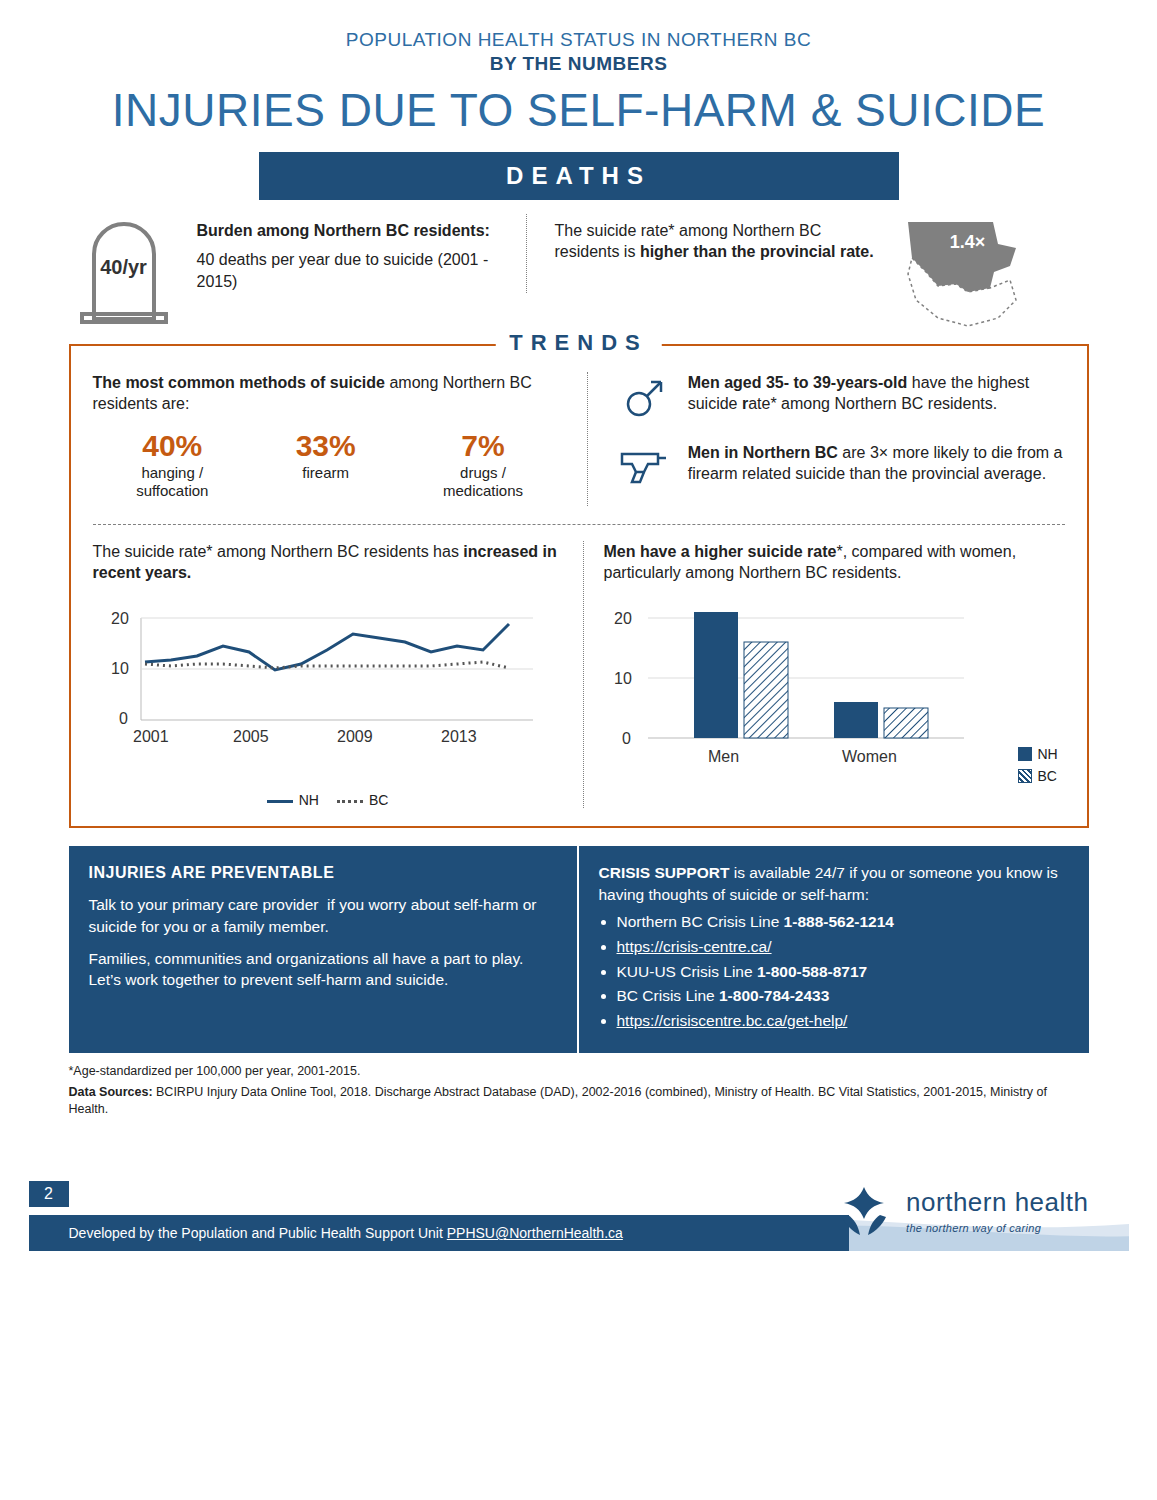POPULATION HEALTH STATUS IN NORTHERN BC BY THE NUMBERS
INJURIES DUE TO SELF-HARM & SUICIDE
DEATHS
40/yr
Burden among Northern BC residents:
40 deaths per year due to suicide (2001 - 2015)
The suicide rate* among Northern BC residents is higher than the provincial rate.
1.4×
TRENDS
The most common methods of suicide among Northern BC residents are:
40%
hanging /
suffocation
33%
firearm
7%
drugs /
medications
Men aged 35- to 39-years-old have the highest suicide rate* among Northern BC residents.
Men in Northern BC are 3× more likely to die from a firearm related suicide than the provincial average.
The suicide rate* among Northern BC residents has increased in recent years.
20 10 0 2001 2005 2009 2013
NH BC
Men have a higher suicide rate*, compared with women, particularly among Northern BC residents.
20 10 0 Men Women
NH BC
INJURIES ARE PREVENTABLE
Talk to your primary care provider if you worry about self-harm or suicide for you or a family member.
Families, communities and organizations all have a part to play. Let’s work together to prevent self-harm and suicide.
CRISIS SUPPORT is available 24/7 if you or someone you know is having thoughts of suicide or self-harm:
Northern BC Crisis Line 1-888-562-1214
https://crisis-centre.ca/
KUU-US Crisis Line 1-800-588-8717
BC Crisis Line 1-800-784-2433
https://crisiscentre.bc.ca/get-help/
*Age-standardized per 100,000 per year, 2001-2015.
Data Sources: BCIRPU Injury Data Online Tool, 2018. Discharge Abstract Database (DAD), 2002-2016 (combined), Ministry of Health. BC Vital Statistics, 2001-2015, Ministry of Health.
2
Developed by the Population and Public Health Support Unit PPHSU@NorthernHealth.ca
northern health
the northern way of caring